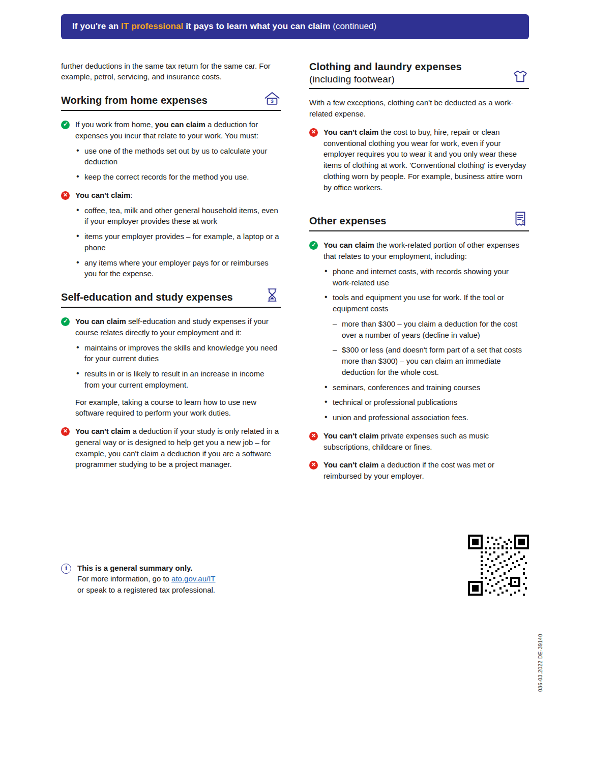If you're an IT professional it pays to learn what you can claim (continued)
further deductions in the same tax return for the same car. For example, petrol, servicing, and insurance costs.
Working from home expenses
$
If you work from home, you can claim a deduction for expenses you incur that relate to your work. You must:
use one of the methods set out by us to calculate your deduction
keep the correct records for the method you use.
You can't claim:
coffee, tea, milk and other general household items, even if your employer provides these at work
items your employer provides – for example, a laptop or a phone
any items where your employer pays for or reimburses you for the expense.
Self-education and study expenses
You can claim self-education and study expenses if your course relates directly to your employment and it:
maintains or improves the skills and knowledge you need for your current duties
results in or is likely to result in an increase in income from your current employment.
For example, taking a course to learn how to use new software required to perform your work duties.
You can't claim a deduction if your study is only related in a general way or is designed to help get you a new job – for example, you can't claim a deduction if you are a software programmer studying to be a project manager.
Clothing and laundry expenses(including footwear)
With a few exceptions, clothing can't be deducted as a work-related expense.
You can't claim the cost to buy, hire, repair or clean conventional clothing you wear for work, even if your employer requires you to wear it and you only wear these items of clothing at work. 'Conventional clothing' is everyday clothing worn by people. For example, business attire worn by office workers.
Other expenses
$
You can claim the work-related portion of other expenses that relates to your employment, including:
phone and internet costs, with records showing your work-related use
tools and equipment you use for work. If the tool or equipment costs
more than $300 – you claim a deduction for the cost over a number of years (decline in value)
$300 or less (and doesn't form part of a set that costs more than $300) – you can claim an immediate deduction for the whole cost.
seminars, conferences and training courses
technical or professional publications
union and professional association fees.
You can't claim private expenses such as music subscriptions, childcare or fines.
You can't claim a deduction if the cost was met or reimbursed by your employer.
i
This is a general summary only.
For more information, go to ato.gov.au/IT
or speak to a registered tax professional.
036-03.2022 DE-39140